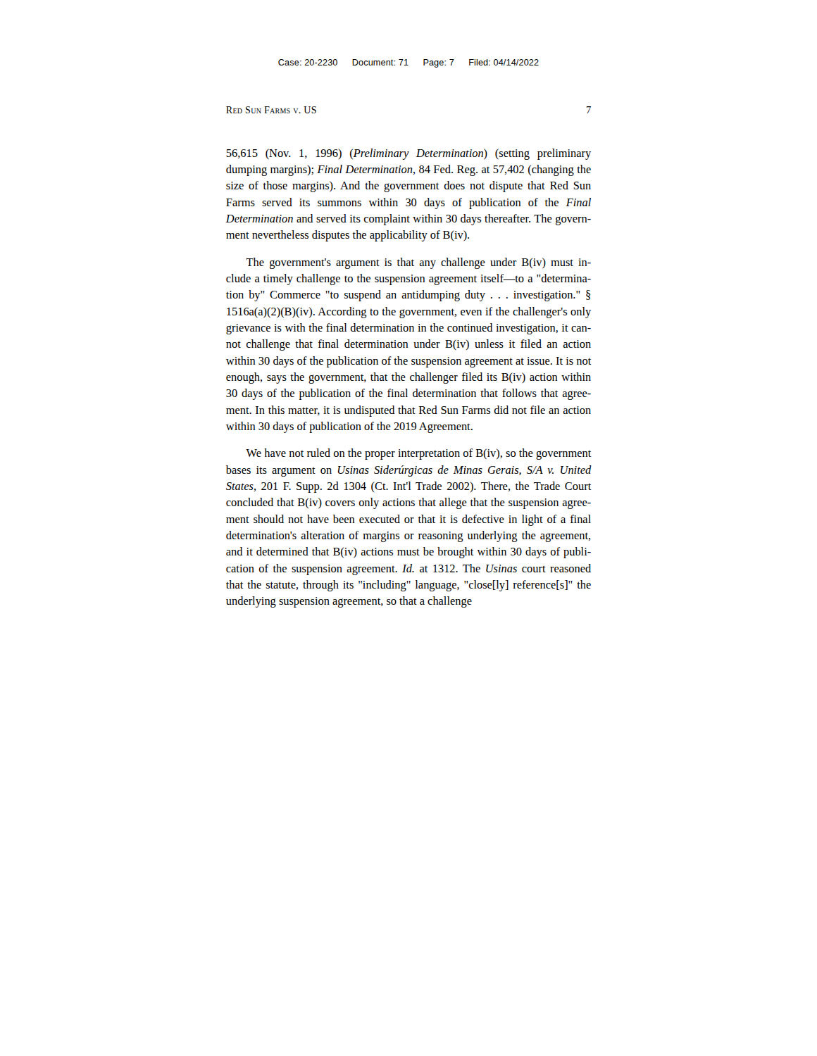Case: 20-2230 Document: 71 Page: 7 Filed: 04/14/2022
Red Sun Farms v. US 7
56,615 (Nov. 1, 1996) (Preliminary Determination) (setting preliminary dumping margins); Final Determination, 84 Fed. Reg. at 57,402 (changing the size of those margins). And the government does not dispute that Red Sun Farms served its summons within 30 days of publication of the Final Determination and served its complaint within 30 days thereafter. The government nevertheless disputes the applicability of B(iv).
The government's argument is that any challenge under B(iv) must include a timely challenge to the suspension agreement itself—to a "determination by" Commerce "to suspend an antidumping duty . . . investigation." § 1516a(a)(2)(B)(iv). According to the government, even if the challenger's only grievance is with the final determination in the continued investigation, it cannot challenge that final determination under B(iv) unless it filed an action within 30 days of the publication of the suspension agreement at issue. It is not enough, says the government, that the challenger filed its B(iv) action within 30 days of the publication of the final determination that follows that agreement. In this matter, it is undisputed that Red Sun Farms did not file an action within 30 days of publication of the 2019 Agreement.
We have not ruled on the proper interpretation of B(iv), so the government bases its argument on Usinas Siderúrgicas de Minas Gerais, S/A v. United States, 201 F. Supp. 2d 1304 (Ct. Int'l Trade 2002). There, the Trade Court concluded that B(iv) covers only actions that allege that the suspension agreement should not have been executed or that it is defective in light of a final determination's alteration of margins or reasoning underlying the agreement, and it determined that B(iv) actions must be brought within 30 days of publication of the suspension agreement. Id. at 1312. The Usinas court reasoned that the statute, through its "including" language, "close[ly] reference[s]" the underlying suspension agreement, so that a challenge